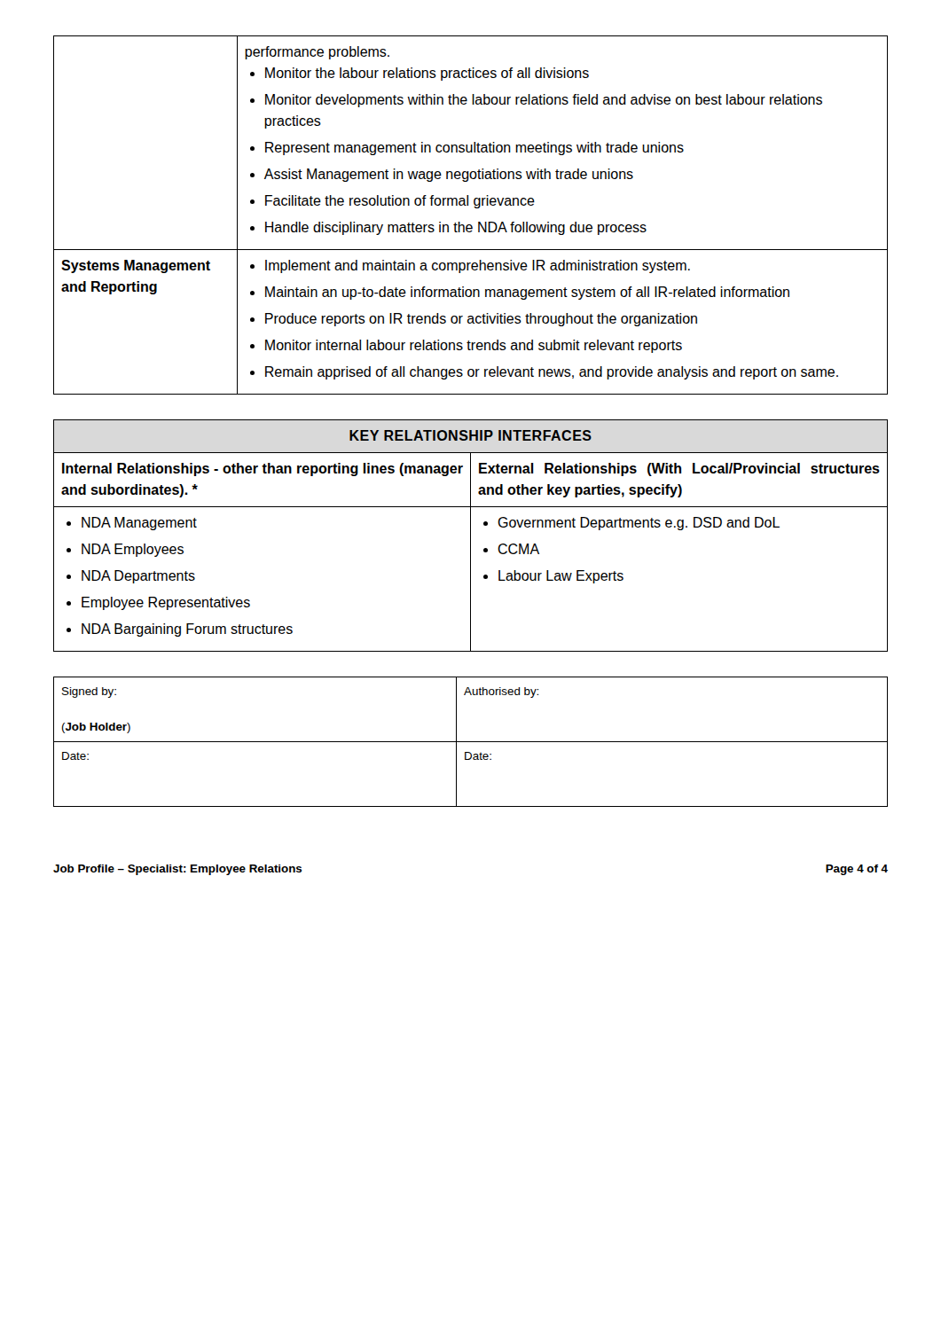| | performance problems. Monitor the labour relations practices of all divisions Monitor developments within the labour relations field and advise on best labour relations practices Represent management in consultation meetings with trade unions Assist Management in wage negotiations with trade unions Facilitate the resolution of formal grievance Handle disciplinary matters in the NDA following due process |
| Systems Management and Reporting | Implement and maintain a comprehensive IR administration system. Maintain an up-to-date information management system of all IR-related information Produce reports on IR trends or activities throughout the organization Monitor internal labour relations trends and submit relevant reports Remain apprised of all changes or relevant news, and provide analysis and report on same. |
| KEY RELATIONSHIP INTERFACES |
| Internal Relationships - other than reporting lines (manager and subordinates). * | External Relationships (With Local/Provincial structures and other key parties, specify) |
| NDA Management NDA Employees NDA Departments Employee Representatives NDA Bargaining Forum structures | Government Departments e.g. DSD and DoL CCMA Labour Law Experts |
| Signed by: ( Job Holder ) | Authorised by: |
| Date: | Date: |
Job Profile – Specialist: Employee Relations Page 4 of 4